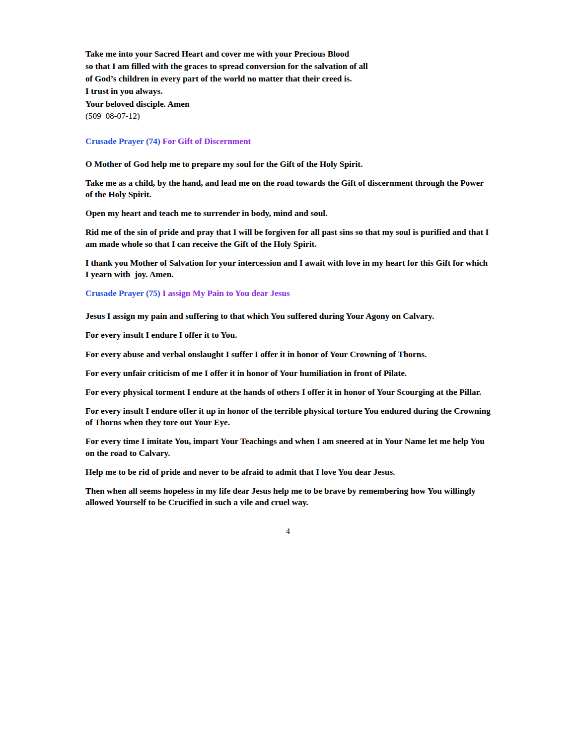Take me into your Sacred Heart and cover me with your Precious Blood
so that I am filled with the graces to spread conversion for the salvation of all
of God’s children in every part of the world no matter that their creed is.
I trust in you always.
Your beloved disciple. Amen
(509 08-07-12)
Crusade Prayer (74) For Gift of Discernment
O Mother of God help me to prepare my soul for the Gift of the Holy Spirit.
Take me as a child, by the hand, and lead me on the road towards the Gift of discernment through the Power of the Holy Spirit.
Open my heart and teach me to surrender in body, mind and soul.
Rid me of the sin of pride and pray that I will be forgiven for all past sins so that my soul is purified and that I am made whole so that I can receive the Gift of the Holy Spirit.
I thank you Mother of Salvation for your intercession and I await with love in my heart for this Gift for which I yearn with joy. Amen.
Crusade Prayer (75) I assign My Pain to You dear Jesus
Jesus I assign my pain and suffering to that which You suffered during Your Agony on Calvary.
For every insult I endure I offer it to You.
For every abuse and verbal onslaught I suffer I offer it in honor of Your Crowning of Thorns.
For every unfair criticism of me I offer it in honor of Your humiliation in front of Pilate.
For every physical torment I endure at the hands of others I offer it in honor of Your Scourging at the Pillar.
For every insult I endure offer it up in honor of the terrible physical torture You endured during the Crowning of Thorns when they tore out Your Eye.
For every time I imitate You, impart Your Teachings and when I am sneered at in Your Name let me help You on the road to Calvary.
Help me to be rid of pride and never to be afraid to admit that I love You dear Jesus.
Then when all seems hopeless in my life dear Jesus help me to be brave by remembering how You willingly allowed Yourself to be Crucified in such a vile and cruel way.
4